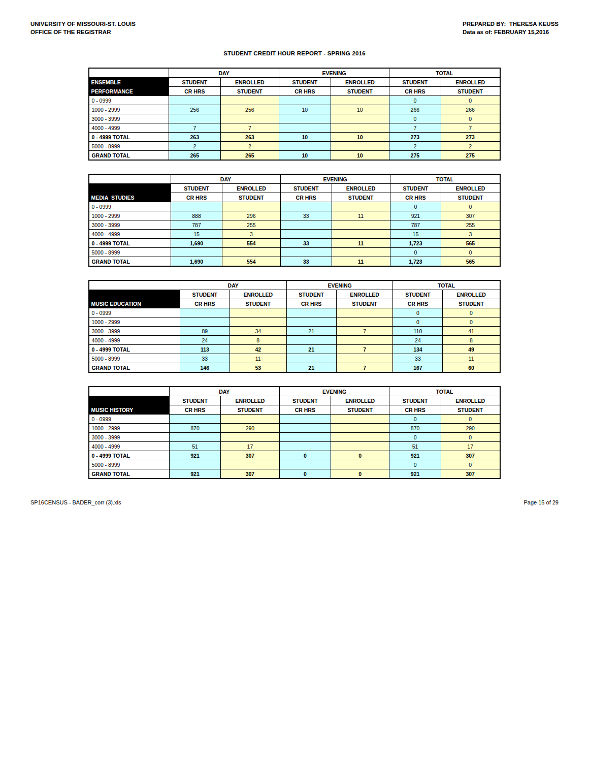UNIVERSITY OF MISSOURI-ST. LOUIS
OFFICE OF THE REGISTRAR
PREPARED BY: THERESA KEUSS
Data as of: FEBRUARY 15,2016
STUDENT CREDIT HOUR REPORT - SPRING 2016
| | DAY | EVENING | TOTAL |
| --- | --- | --- | --- |
| ENSEMBLE | STUDENT | ENROLLED | STUDENT | ENROLLED | STUDENT | ENROLLED |
| PERFORMANCE | CR HRS | STUDENT | CR HRS | STUDENT | CR HRS | STUDENT |
| 0 - 0999 | | | | | 0 | 0 |
| 1000 - 2999 | 256 | 256 | 10 | 10 | 266 | 266 |
| 3000 - 3999 | | | | | 0 | 0 |
| 4000 - 4999 | 7 | 7 | | | 7 | 7 |
| 0 - 4999 TOTAL | 263 | 263 | 10 | 10 | 273 | 273 |
| 5000 - 8999 | 2 | 2 | | | 2 | 2 |
| GRAND TOTAL | 265 | 265 | 10 | 10 | 275 | 275 |
| | DAY | EVENING | TOTAL |
| --- | --- | --- | --- |
| | STUDENT | ENROLLED | STUDENT | ENROLLED | STUDENT | ENROLLED |
| MEDIA STUDIES | CR HRS | STUDENT | CR HRS | STUDENT | CR HRS | STUDENT |
| 0 - 0999 | | | | | 0 | 0 |
| 1000 - 2999 | 888 | 296 | 33 | 11 | 921 | 307 |
| 3000 - 3999 | 787 | 255 | | | 787 | 255 |
| 4000 - 4999 | 15 | 3 | | | 15 | 3 |
| 0 - 4999 TOTAL | 1,690 | 554 | 33 | 11 | 1,723 | 565 |
| 5000 - 8999 | | | | | 0 | 0 |
| GRAND TOTAL | 1,690 | 554 | 33 | 11 | 1,723 | 565 |
| | DAY | EVENING | TOTAL |
| --- | --- | --- | --- |
| | STUDENT | ENROLLED | STUDENT | ENROLLED | STUDENT | ENROLLED |
| MUSIC EDUCATION | CR HRS | STUDENT | CR HRS | STUDENT | CR HRS | STUDENT |
| 0 - 0999 | | | | | 0 | 0 |
| 1000 - 2999 | | | | | 0 | 0 |
| 3000 - 3999 | 89 | 34 | 21 | 7 | 110 | 41 |
| 4000 - 4999 | 24 | 8 | | | 24 | 8 |
| 0 - 4999 TOTAL | 113 | 42 | 21 | 7 | 134 | 49 |
| 5000 - 8999 | 33 | 11 | | | 33 | 11 |
| GRAND TOTAL | 146 | 53 | 21 | 7 | 167 | 60 |
| | DAY | EVENING | TOTAL |
| --- | --- | --- | --- |
| | STUDENT | ENROLLED | STUDENT | ENROLLED | STUDENT | ENROLLED |
| MUSIC HISTORY | CR HRS | STUDENT | CR HRS | STUDENT | CR HRS | STUDENT |
| 0 - 0999 | | | | | 0 | 0 |
| 1000 - 2999 | 870 | 290 | | | 870 | 290 |
| 3000 - 3999 | | | | | 0 | 0 |
| 4000 - 4999 | 51 | 17 | | | 51 | 17 |
| 0 - 4999 TOTAL | 921 | 307 | 0 | 0 | 921 | 307 |
| 5000 - 8999 | | | | | 0 | 0 |
| GRAND TOTAL | 921 | 307 | 0 | 0 | 921 | 307 |
SP16CENSUS - BADER_corr (3).xls
Page 15 of 29